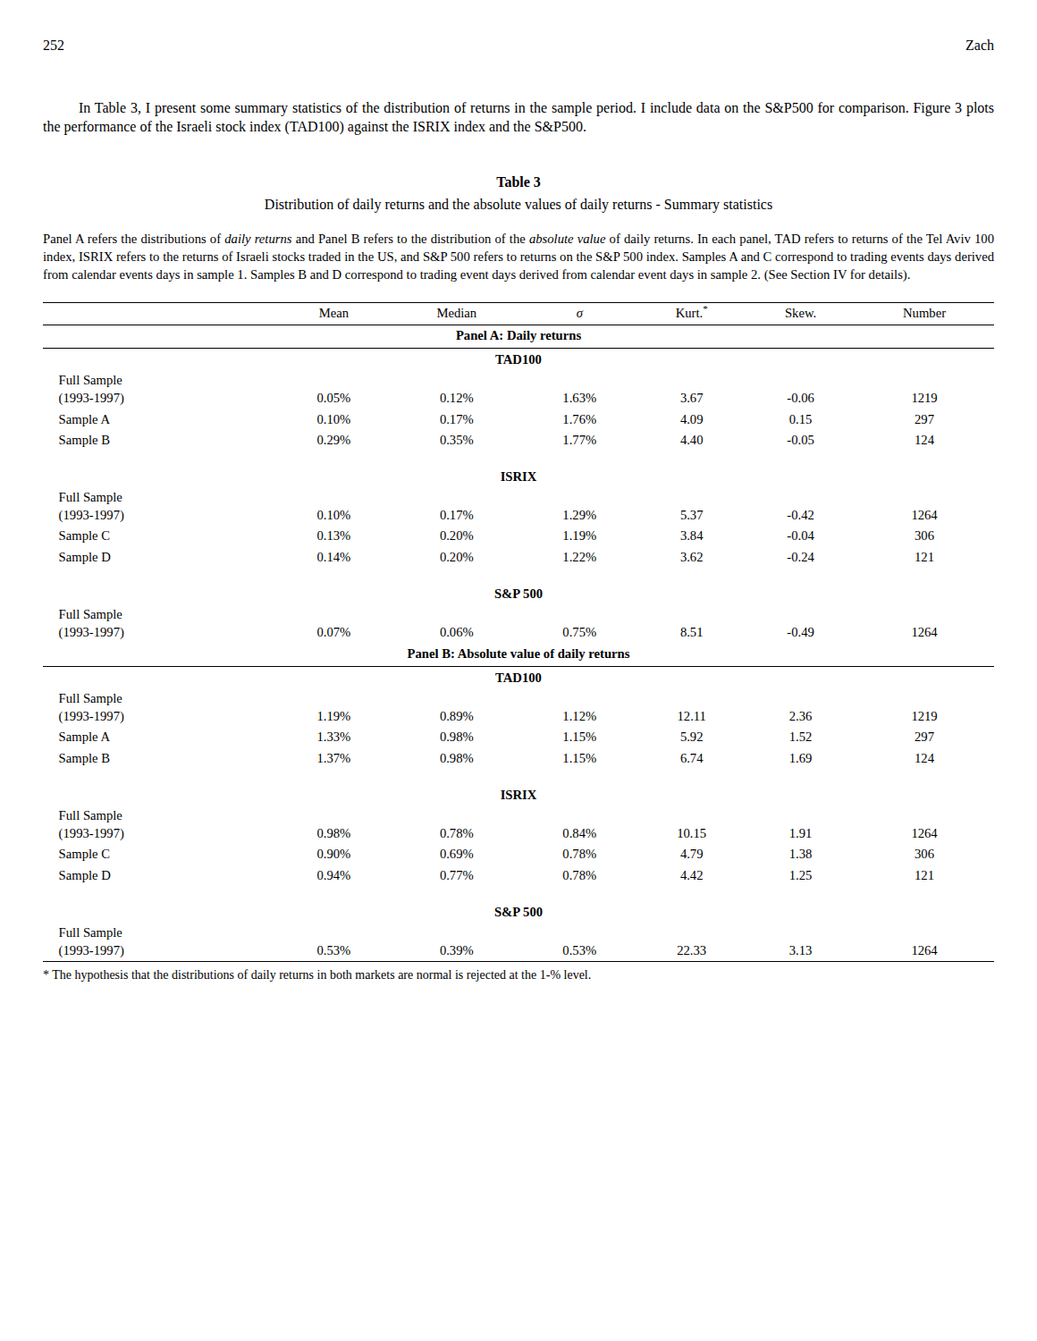252 Zach
In Table 3, I present some summary statistics of the distribution of returns in the sample period. I include data on the S&P500 for comparison. Figure 3 plots the performance of the Israeli stock index (TAD100) against the ISRIX index and the S&P500.
Table 3 Distribution of daily returns and the absolute values of daily returns - Summary statistics
Panel A refers the distributions of daily returns and Panel B refers to the distribution of the absolute value of daily returns. In each panel, TAD refers to returns of the Tel Aviv 100 index, ISRIX refers to the returns of Israeli stocks traded in the US, and S&P 500 refers to returns on the S&P 500 index. Samples A and C correspond to trading events days derived from calendar events days in sample 1. Samples B and D correspond to trading event days derived from calendar event days in sample 2. (See Section IV for details).
| | Mean | Median | σ | Kurt. * | Skew. | Number |
| --- | --- | --- | --- | --- | --- | --- |
| Panel A: Daily returns |
| TAD100 |
| Full Sample (1993-1997) | 0.05% | 0.12% | 1.63% | 3.67 | -0.06 | 1219 |
| Sample A | 0.10% | 0.17% | 1.76% | 4.09 | 0.15 | 297 |
| Sample B | 0.29% | 0.35% | 1.77% | 4.40 | -0.05 | 124 |
| ISRIX |
| Full Sample (1993-1997) | 0.10% | 0.17% | 1.29% | 5.37 | -0.42 | 1264 |
| Sample C | 0.13% | 0.20% | 1.19% | 3.84 | -0.04 | 306 |
| Sample D | 0.14% | 0.20% | 1.22% | 3.62 | -0.24 | 121 |
| S&P 500 |
| Full Sample (1993-1997) | 0.07% | 0.06% | 0.75% | 8.51 | -0.49 | 1264 |
| Panel B: Absolute value of daily returns |
| TAD100 |
| Full Sample (1993-1997) | 1.19% | 0.89% | 1.12% | 12.11 | 2.36 | 1219 |
| Sample A | 1.33% | 0.98% | 1.15% | 5.92 | 1.52 | 297 |
| Sample B | 1.37% | 0.98% | 1.15% | 6.74 | 1.69 | 124 |
| ISRIX |
| Full Sample (1993-1997) | 0.98% | 0.78% | 0.84% | 10.15 | 1.91 | 1264 |
| Sample C | 0.90% | 0.69% | 0.78% | 4.79 | 1.38 | 306 |
| Sample D | 0.94% | 0.77% | 0.78% | 4.42 | 1.25 | 121 |
| S&P 500 |
| Full Sample (1993-1997) | 0.53% | 0.39% | 0.53% | 22.33 | 3.13 | 1264 |
* The hypothesis that the distributions of daily returns in both markets are normal is rejected at the 1-% level.